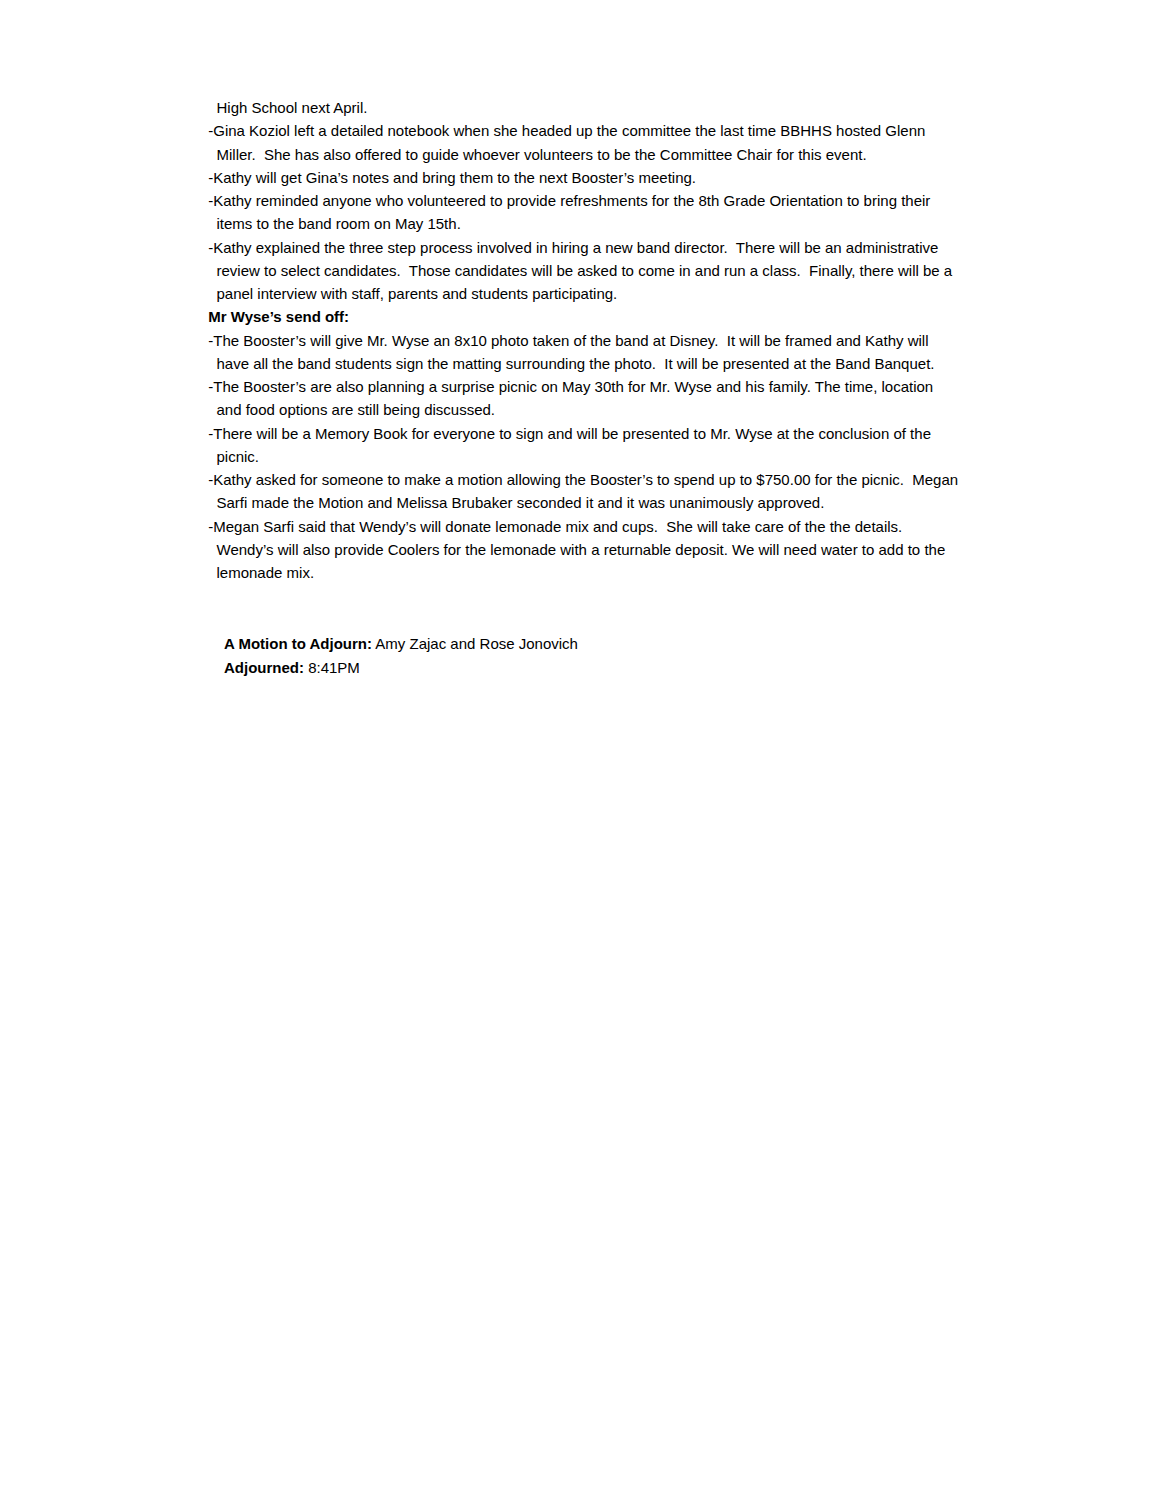High School next April.
-Gina Koziol left a detailed notebook when she headed up the committee the last time BBHHS hosted Glenn Miller. She has also offered to guide whoever volunteers to be the Committee Chair for this event.
-Kathy will get Gina’s notes and bring them to the next Booster’s meeting.
-Kathy reminded anyone who volunteered to provide refreshments for the 8th Grade Orientation to bring their items to the band room on May 15th.
-Kathy explained the three step process involved in hiring a new band director. There will be an administrative review to select candidates. Those candidates will be asked to come in and run a class. Finally, there will be a panel interview with staff, parents and students participating.
Mr Wyse’s send off:
-The Booster’s will give Mr. Wyse an 8x10 photo taken of the band at Disney. It will be framed and Kathy will have all the band students sign the matting surrounding the photo. It will be presented at the Band Banquet.
-The Booster’s are also planning a surprise picnic on May 30th for Mr. Wyse and his family. The time, location and food options are still being discussed.
-There will be a Memory Book for everyone to sign and will be presented to Mr. Wyse at the conclusion of the picnic.
-Kathy asked for someone to make a motion allowing the Booster’s to spend up to $750.00 for the picnic. Megan Sarfi made the Motion and Melissa Brubaker seconded it and it was unanimously approved.
-Megan Sarfi said that Wendy’s will donate lemonade mix and cups. She will take care of the the details. Wendy’s will also provide Coolers for the lemonade with a returnable deposit. We will need water to add to the lemonade mix.
A Motion to Adjourn: Amy Zajac and Rose Jonovich
Adjourned: 8:41PM